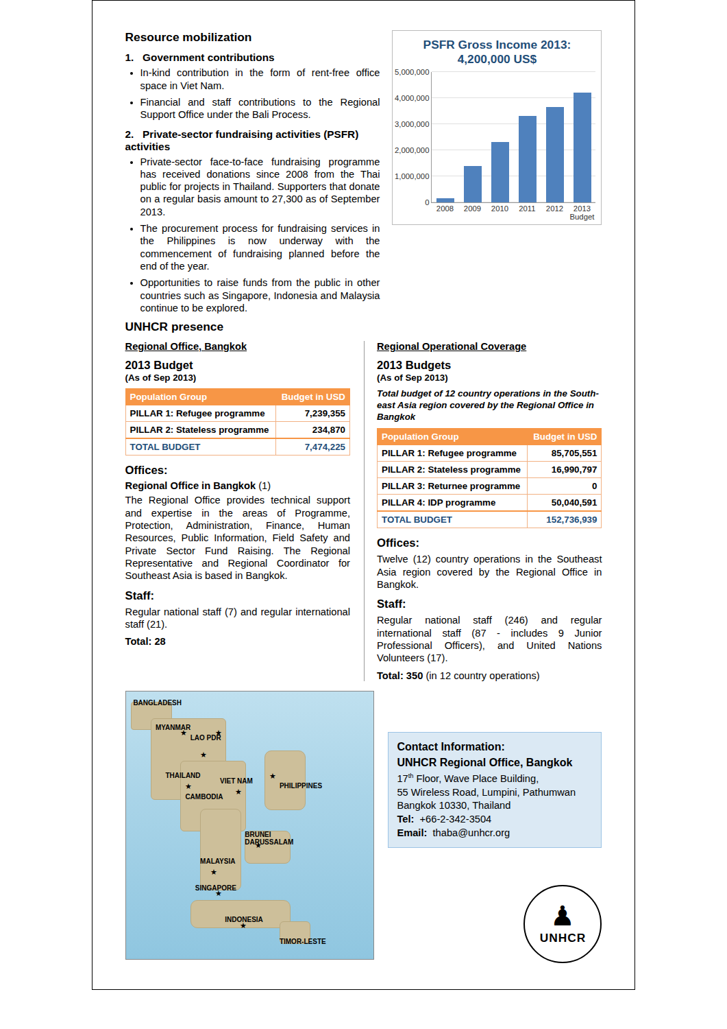Resource mobilization
1. Government contributions
In-kind contribution in the form of rent-free office space in Viet Nam.
Financial and staff contributions to the Regional Support Office under the Bali Process.
2. Private-sector fundraising activities (PSFR) activities
Private-sector face-to-face fundraising programme has received donations since 2008 from the Thai public for projects in Thailand. Supporters that donate on a regular basis amount to 27,300 as of September 2013.
The procurement process for fundraising services in the Philippines is now underway with the commencement of fundraising planned before the end of the year.
Opportunities to raise funds from the public in other countries such as Singapore, Indonesia and Malaysia continue to be explored.
PSFR Gross Income 2013:
4,200,000 US$
5,000,000
4,000,000
3,000,000
2,000,000
1,000,000
0
2008 2009 2010 2011 2012 2013
Budget
UNHCR presence
Regional Office, Bangkok
2013 Budget
(As of Sep 2013)
| Population Group | Budget in USD |
| --- | --- |
| PILLAR 1: Refugee programme | 7,239,355 |
| PILLAR 2: Stateless programme | 234,870 |
| TOTAL BUDGET | 7,474,225 |
Offices:
Regional Office in Bangkok (1)
The Regional Office provides technical support and expertise in the areas of Programme, Protection, Administration, Finance, Human Resources, Public Information, Field Safety and Private Sector Fund Raising. The Regional Representative and Regional Coordinator for Southeast Asia is based in Bangkok.
Staff:
Regular national staff (7) and regular international staff (21).
Total: 28
Regional Operational Coverage
2013 Budgets
(As of Sep 2013)
Total budget of 12 country operations in the South-east Asia region covered by the Regional Office in Bangkok
| Population Group | Budget in USD |
| --- | --- |
| PILLAR 1: Refugee programme | 85,705,551 |
| PILLAR 2: Stateless programme | 16,990,797 |
| PILLAR 3: Returnee programme | 0 |
| PILLAR 4: IDP programme | 50,040,591 |
| TOTAL BUDGET | 152,736,939 |
Offices:
Twelve (12) country operations in the Southeast Asia region covered by the Regional Office in Bangkok.
Staff:
Regular national staff (246) and regular international staff (87 - includes 9 Junior Professional Officers), and United Nations Volunteers (17).
Total: 350 (in 12 country operations)
BANGLADESH
MYANMAR
LAO PDR
THAILAND
VIET NAM
CAMBODIA
PHILIPPINES
BRUNEI
DARUSSALAM
MALAYSIA
SINGAPORE
INDONESIA
TIMOR-LESTE
★ ★ ★ ★ ★ ★ ★ ★ ★ ★
Contact Information:
UNHCR Regional Office, Bangkok
17th Floor, Wave Place Building,
55 Wireless Road, Lumpini, Pathumwan
Bangkok 10330, Thailand
Tel: +66-2-342-3504
Email: thaba@unhcr.org
♟
UNHCR